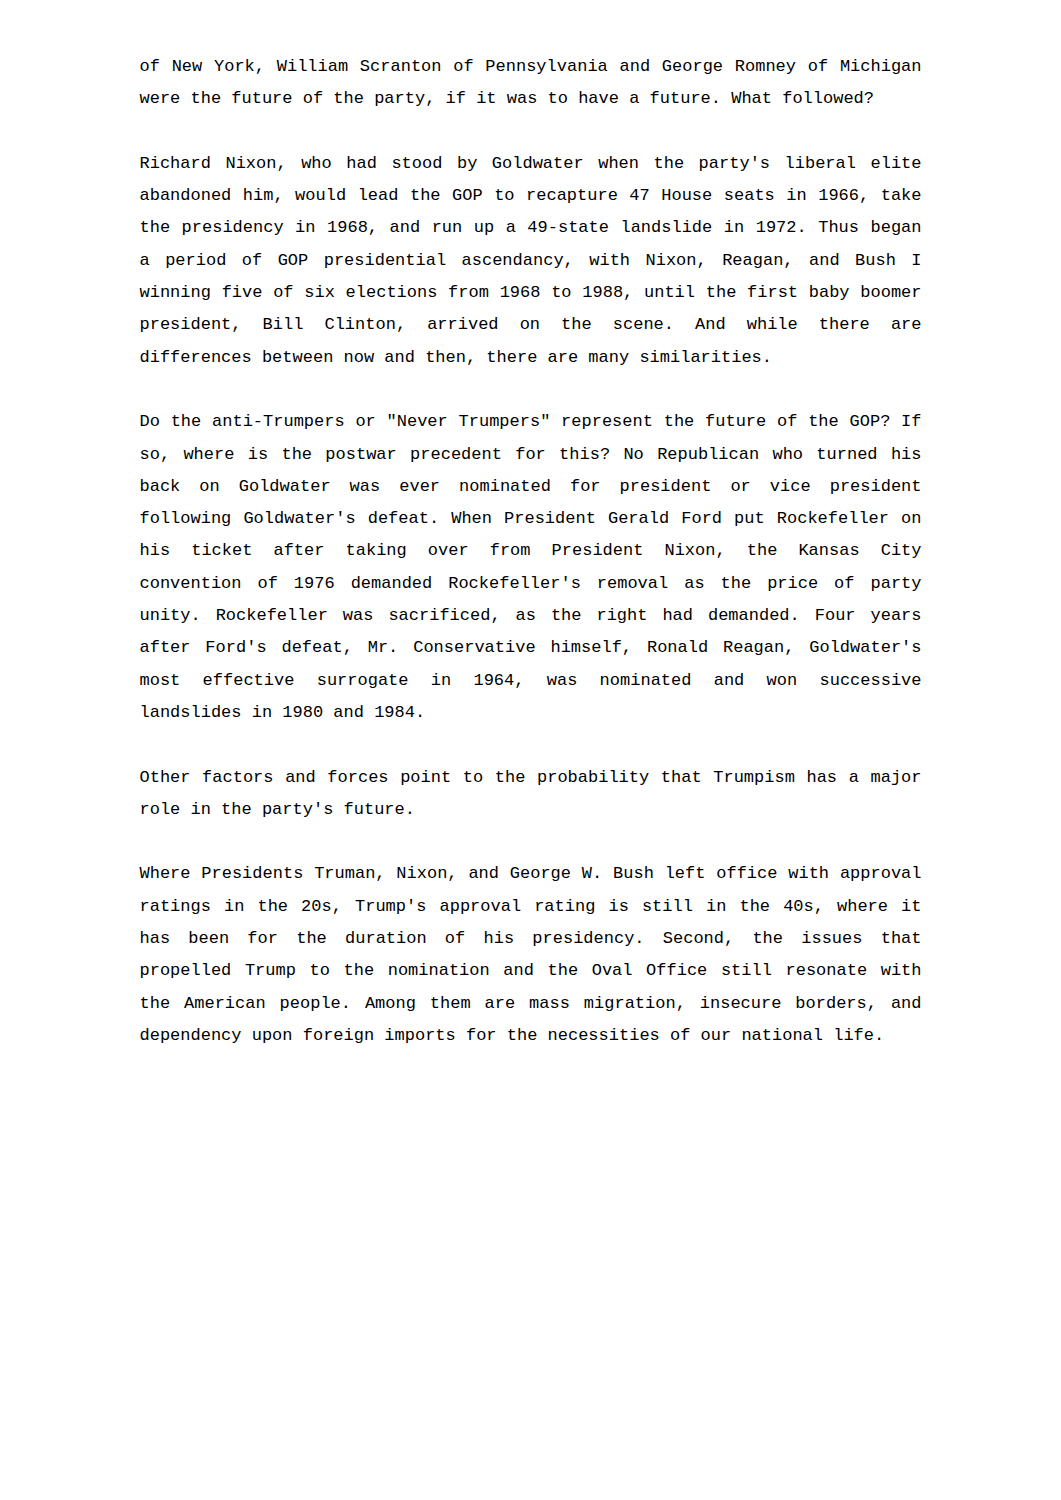of New York, William Scranton of Pennsylvania and George Romney of Michigan were the future of the party, if it was to have a future. What followed?
Richard Nixon, who had stood by Goldwater when the party's liberal elite abandoned him, would lead the GOP to recapture 47 House seats in 1966, take the presidency in 1968, and run up a 49-state landslide in 1972. Thus began a period of GOP presidential ascendancy, with Nixon, Reagan, and Bush I winning five of six elections from 1968 to 1988, until the first baby boomer president, Bill Clinton, arrived on the scene. And while there are differences between now and then, there are many similarities.
Do the anti-Trumpers or "Never Trumpers" represent the future of the GOP? If so, where is the postwar precedent for this? No Republican who turned his back on Goldwater was ever nominated for president or vice president following Goldwater's defeat. When President Gerald Ford put Rockefeller on his ticket after taking over from President Nixon, the Kansas City convention of 1976 demanded Rockefeller's removal as the price of party unity. Rockefeller was sacrificed, as the right had demanded. Four years after Ford's defeat, Mr. Conservative himself, Ronald Reagan, Goldwater's most effective surrogate in 1964, was nominated and won successive landslides in 1980 and 1984.
Other factors and forces point to the probability that Trumpism has a major role in the party's future.
Where Presidents Truman, Nixon, and George W. Bush left office with approval ratings in the 20s, Trump's approval rating is still in the 40s, where it has been for the duration of his presidency. Second, the issues that propelled Trump to the nomination and the Oval Office still resonate with the American people. Among them are mass migration, insecure borders, and dependency upon foreign imports for the necessities of our national life.